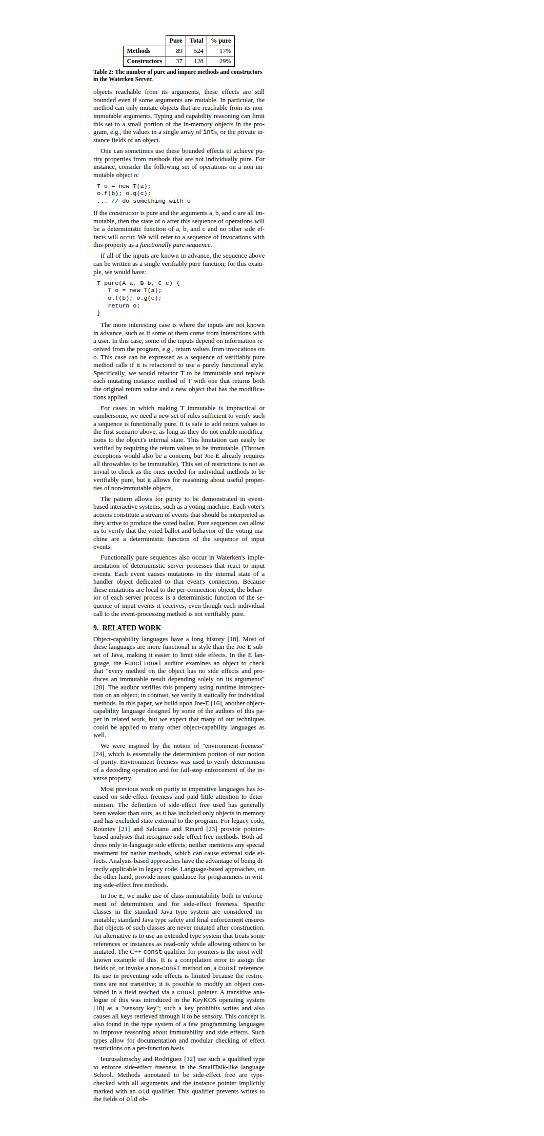| | Pure | Total | % pure |
| --- | --- | --- | --- |
| Methods | 89 | 524 | 17% |
| Constructors | 37 | 128 | 29% |
Table 2: The number of pure and impure methods and constructors in the Waterken Server.
objects reachable from its arguments, these effects are still bounded even if some arguments are mutable. In particular, the method can only mutate objects that are reachable from its non-immutable arguments. Typing and capability reasoning can limit this set to a small portion of the in-memory objects in the program, e.g., the values in a single array of ints, or the private instance fields of an object.
One can sometimes use these bounded effects to achieve purity properties from methods that are not individually pure. For instance, consider the following set of operations on a non-immutable object o:
T o = new T(a);
o.f(b); o.g(c);
... // do something with o
If the constructor is pure and the arguments a, b, and c are all immutable, then the state of o after this sequence of operations will be a deterministic function of a, b, and c and no other side effects will occur. We will refer to a sequence of invocations with this property as a functionally pure sequence.
If all of the inputs are known in advance, the sequence above can be written as a single verifiably pure function; for this example, we would have:
T pure(A a, B b, C c) {
   T o = new T(a);
   o.f(b); o.g(c);
   return o;
}
The more interesting case is where the inputs are not known in advance, such as if some of them come from interactions with a user. In this case, some of the inputs depend on information received from the program, e.g., return values from invocations on o. This case can be expressed as a sequence of verifiably pure method calls if it is refactored to use a purely functional style. Specifically, we would refactor T to be immutable and replace each mutating instance method of T with one that returns both the original return value and a new object that has the modifications applied.
For cases in which making T immutable is impractical or cumbersome, we need a new set of rules sufficient to verify such a sequence is functionally pure. It is safe to add return values to the first scenario above, as long as they do not enable modifications to the object's internal state. This limitation can easily be verified by requiring the return values to be immutable. (Thrown exceptions would also be a concern, but Joe-E already requires all throwables to be immutable). This set of restrictions is not as trivial to check as the ones needed for individual methods to be verifiably pure, but it allows for reasoning about useful properties of non-immutable objects.
The pattern allows for purity to be demonstrated in event-based interactive systems, such as a voting machine. Each voter's actions constitute a stream of events that should be interpreted as they arrive to produce the voted ballot. Pure sequences can allow us to verify that the voted ballot and behavior of the voting machine are a deterministic function of the sequence of input events.
Functionally pure sequences also occur in Waterken's implementation of deterministic server processes that react to input events. Each event causes mutations in the internal state of a handler object dedicated to that event's connection. Because these mutations are local to the per-connection object, the behavior of each server process is a deterministic function of the sequence of input events it receives, even though each individual call to the event-processing method is not verifiably pure.
9. RELATED WORK
Object-capability languages have a long history [18]. Most of these languages are more functional in style than the Joe-E subset of Java, making it easier to limit side effects. In the E language, the Functional auditor examines an object to check that "every method on the object has no side effects and produces an immutable result depending solely on its arguments" [28]. The auditor verifies this property using runtime introspection on an object; in contrast, we verify it statically for individual methods. In this paper, we build upon Joe-E [16], another object-capability language designed by some of the authors of this paper in related work, but we expect that many of our techniques could be applied to many other object-capability languages as well.
We were inspired by the notion of "environment-freeness" [24], which is essentially the determinism portion of our notion of purity. Environment-freeness was used to verify determinism of a decoding operation and for fail-stop enforcement of the inverse property.
Most previous work on purity in imperative languages has focused on side-effect freeness and paid little attention to determinism. The definition of side-effect free used has generally been weaker than ours, as it has included only objects in memory and has excluded state external to the program. For legacy code, Rountev [21] and Salcianu and Rinard [23] provide pointer-based analyses that recognize side-effect free methods. Both address only in-language side effects; neither mentions any special treatment for native methods, which can cause external side effects. Analysis-based approaches have the advantage of being directly applicable to legacy code. Language-based approaches, on the other hand, provide more guidance for programmers in writing side-effect free methods.
In Joe-E, we make use of class immutability both in enforcement of determinism and for side-effect freeness. Specific classes in the standard Java type system are considered immutable; standard Java type safety and final enforcement ensures that objects of such classes are never mutated after construction. An alternative is to use an extended type system that treats some references or instances as read-only while allowing others to be mutated. The C++ const qualifier for pointers is the most well-known example of this. It is a compilation error to assign the fields of, or invoke a non-const method on, a const reference. Its use in preventing side effects is limited because the restrictions are not transitive; it is possible to modify an object contained in a field reached via a const pointer. A transitive analogue of this was introduced in the KeyKOS operating system [10] as a "sensory key"; such a key prohibits writes and also causes all keys retrieved through it to be sensory. This concept is also found in the type system of a few programming languages to improve reasoning about immutability and side effects. Such types allow for documentation and modular checking of effect restrictions on a per-function basis.
Ieurusalimschy and Rodriguez [12] use such a qualified type to enforce side-effect freeness in the SmallTalk-like language School. Methods annotated to be side-effect free are type-checked with all arguments and the instance pointer implicitly marked with an old qualifier. This qualifier prevents writes to the fields of old ob-